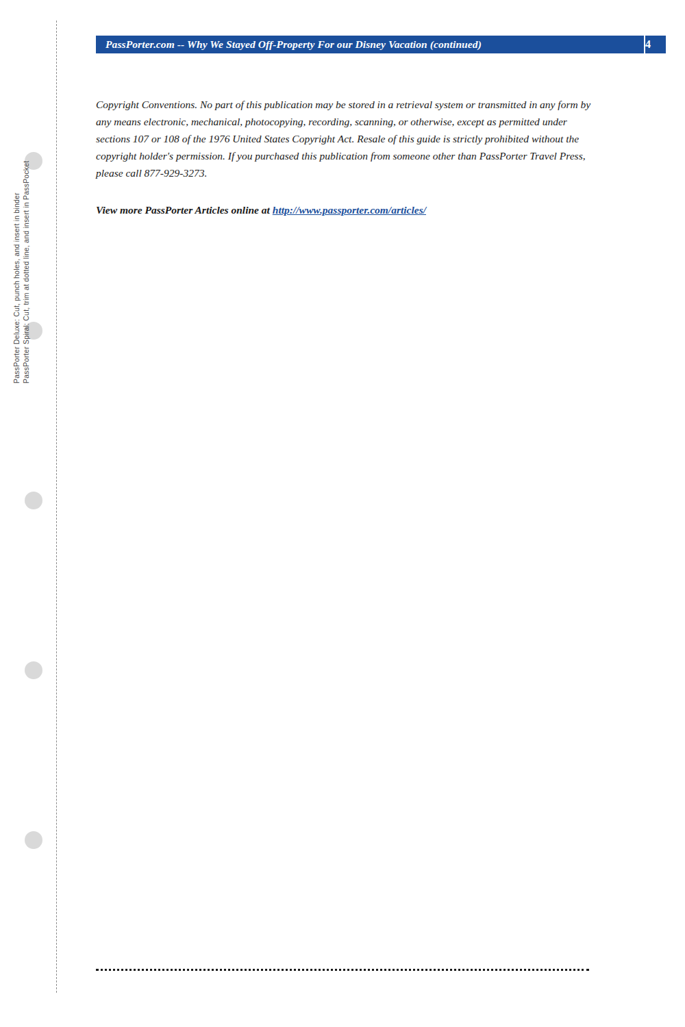PassPorter Deluxe: Cut, punch holes, and insert in binder PassPorter Spiral: Cut, trim at dotted line, and insert in PassPocket
PassPorter.com -- Why We Stayed Off-Property For our Disney Vacation (continued) 4
Copyright Conventions. No part of this publication may be stored in a retrieval system or transmitted in any form by any means electronic, mechanical, photocopying, recording, scanning, or otherwise, except as permitted under sections 107 or 108 of the 1976 United States Copyright Act. Resale of this guide is strictly prohibited without the copyright holder's permission. If you purchased this publication from someone other than PassPorter Travel Press, please call 877-929-3273.
View more PassPorter Articles online at http://www.passporter.com/articles/